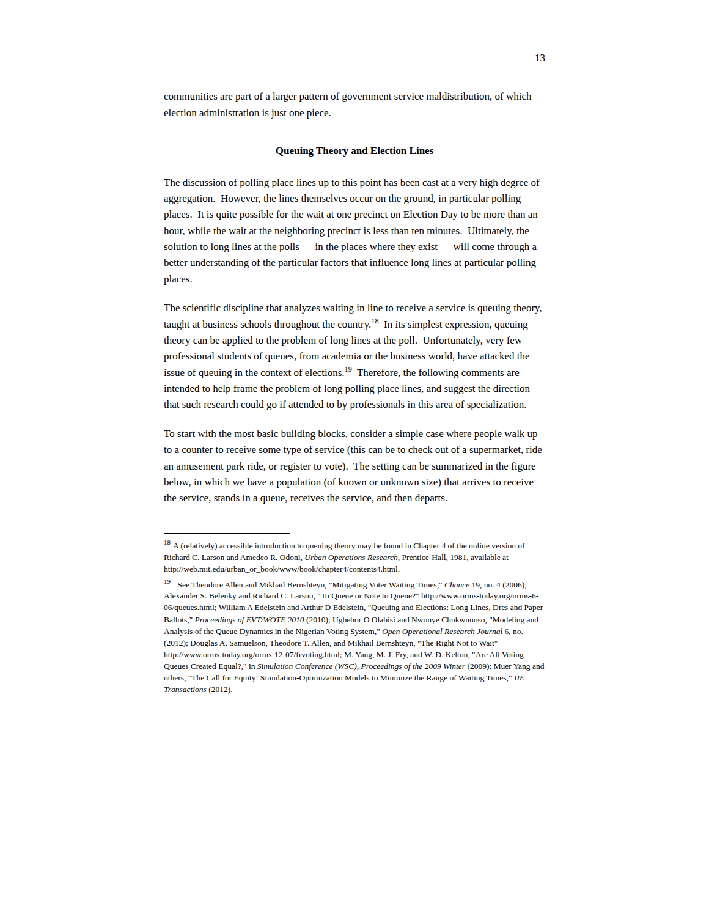13
communities are part of a larger pattern of government service maldistribution, of which election administration is just one piece.
Queuing Theory and Election Lines
The discussion of polling place lines up to this point has been cast at a very high degree of aggregation. However, the lines themselves occur on the ground, in particular polling places. It is quite possible for the wait at one precinct on Election Day to be more than an hour, while the wait at the neighboring precinct is less than ten minutes. Ultimately, the solution to long lines at the polls — in the places where they exist — will come through a better understanding of the particular factors that influence long lines at particular polling places.
The scientific discipline that analyzes waiting in line to receive a service is queuing theory, taught at business schools throughout the country.18 In its simplest expression, queuing theory can be applied to the problem of long lines at the poll. Unfortunately, very few professional students of queues, from academia or the business world, have attacked the issue of queuing in the context of elections.19 Therefore, the following comments are intended to help frame the problem of long polling place lines, and suggest the direction that such research could go if attended to by professionals in this area of specialization.
To start with the most basic building blocks, consider a simple case where people walk up to a counter to receive some type of service (this can be to check out of a supermarket, ride an amusement park ride, or register to vote). The setting can be summarized in the figure below, in which we have a population (of known or unknown size) that arrives to receive the service, stands in a queue, receives the service, and then departs.
18 A (relatively) accessible introduction to queuing theory may be found in Chapter 4 of the online version of Richard C. Larson and Amedeo R. Odoni, Urban Operations Research, Prentice-Hall, 1981, available at http://web.mit.edu/urban_or_book/www/book/chapter4/contents4.html.
19 See Theodore Allen and Mikhail Bernshteyn, "Mitigating Voter Waiting Times," Chance 19, no. 4 (2006); Alexander S. Belenky and Richard C. Larson, "To Queue or Note to Queue?" http://www.orms-today.org/orms-6-06/queues.html; William A Edelstein and Arthur D Edelstein, "Queuing and Elections: Long Lines, Dres and Paper Ballots," Proceedings of EVT/WOTE 2010 (2010); Ugbebor O Olabisi and Nwonye Chukwunoso, "Modeling and Analysis of the Queue Dynamics in the Nigerian Voting System," Open Operational Research Journal 6, no. (2012); Douglas A. Samuelson, Theodore T. Allen, and Mikhail Bernshteyn, "The Right Not to Wait" http://www.orms-today.org/orms-12-07/frvoting.html; M. Yang, M. J. Fry, and W. D. Kelton, "Are All Voting Queues Created Equal?," in Simulation Conference (WSC), Proceedings of the 2009 Winter (2009); Muer Yang and others, "The Call for Equity: Simulation-Optimization Models to Minimize the Range of Waiting Times," IIE Transactions (2012).